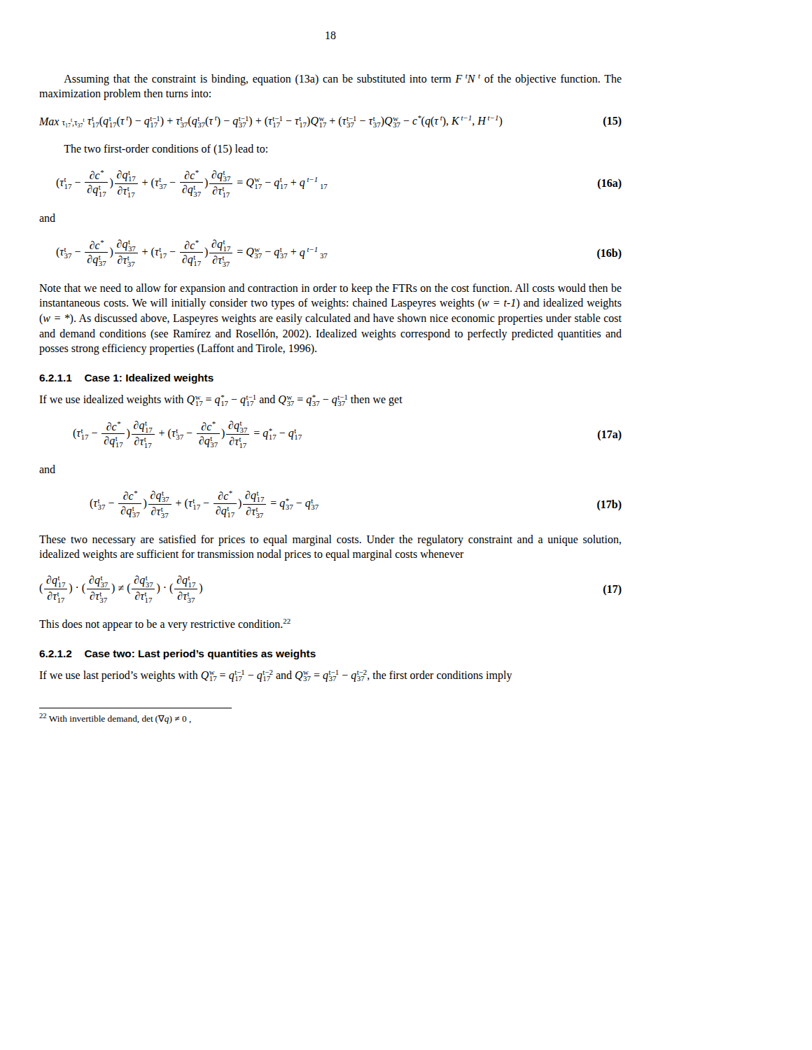18
Assuming that the constraint is binding, equation (13a) can be substituted into term F tN t of the objective function. The maximization problem then turns into:
Max τ17t,τ37t τt 17(qt 17(τ t) − qt−117) + τt 37(qt 37(τ t) − qt−137) + (τt−117 − τt 17)Qw 17 + (τt−137 − τt 37)Qw 37 − c*(q(τ t), K t−1, H t−1)
(15)
The two first-order conditions of (15) lead to:
(τt 17 − ∂c*∂qt 17)∂qt 17∂τt 17 + (τt 37 − ∂c*∂qt 37)∂qt 37∂τt 17 = Qw 17 − qt 17 + q t−1 17
(16a)
and
(τt 37 − ∂c*∂qt 37)∂qt 37∂τt 37 + (τt 17 − ∂c*∂qt 17)∂qt 17∂τt 37 = Qw 37 − qt 37 + q t−1 37
(16b)
Note that we need to allow for expansion and contraction in order to keep the FTRs on the cost function. All costs would then be instantaneous costs. We will initially consider two types of weights: chained Laspeyres weights (w = t-1) and idealized weights (w = *). As discussed above, Laspeyres weights are easily calculated and have shown nice economic properties under stable cost and demand conditions (see Ramírez and Rosellón, 2002). Idealized weights correspond to perfectly predicted quantities and posses strong efficiency properties (Laffont and Tirole, 1996).
6.2.1.1 Case 1: Idealized weights
If we use idealized weights with Qw 17 = q*17 − qt−117 and Qw 37 = q*37 − qt−137 then we get
(τt 17 − ∂c*∂qt 17)∂qt 17∂τt 17 + (τt 37 − ∂c*∂qt 37)∂qt 37∂τt 17 = q*17 − qt 17
(17a)
and
(τt 37 − ∂c*∂qt 37)∂qt 37∂τt 37 + (τt 17 − ∂c*∂qt 17)∂qt 17∂τt 37 = q*37 − qt 37
(17b)
These two necessary are satisfied for prices to equal marginal costs. Under the regulatory constraint and a unique solution, idealized weights are sufficient for transmission nodal prices to equal marginal costs whenever
(∂qt 17∂τt 17) · (∂qt 37∂τt 37) ≠ (∂qt 37∂τt 17) · (∂qt 17∂τt 37)
(17)
This does not appear to be a very restrictive condition.22
6.2.1.2 Case two: Last period’s quantities as weights
If we use last period’s weights with Qw 17 = qt−117 − qt−217 and Qw 37 = qt−137 − qt−237, the first order conditions imply
22 With invertible demand, det (∇q) ≠ 0 ,